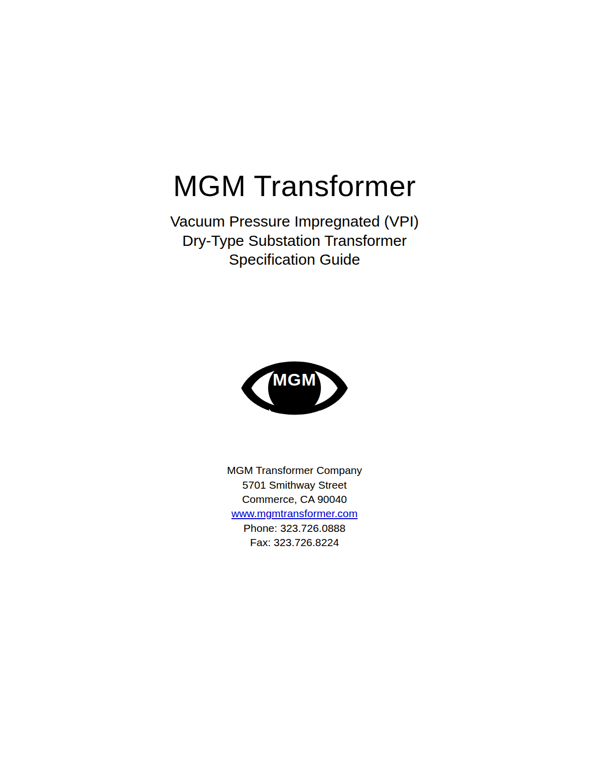MGM Transformer
Vacuum Pressure Impregnated (VPI)
Dry-Type Substation Transformer
Specification Guide
MGM TRANSFORMER
MGM Transformer Company
5701 Smithway Street
Commerce, CA 90040
www.mgmtransformer.com
Phone: 323.726.0888
Fax: 323.726.8224